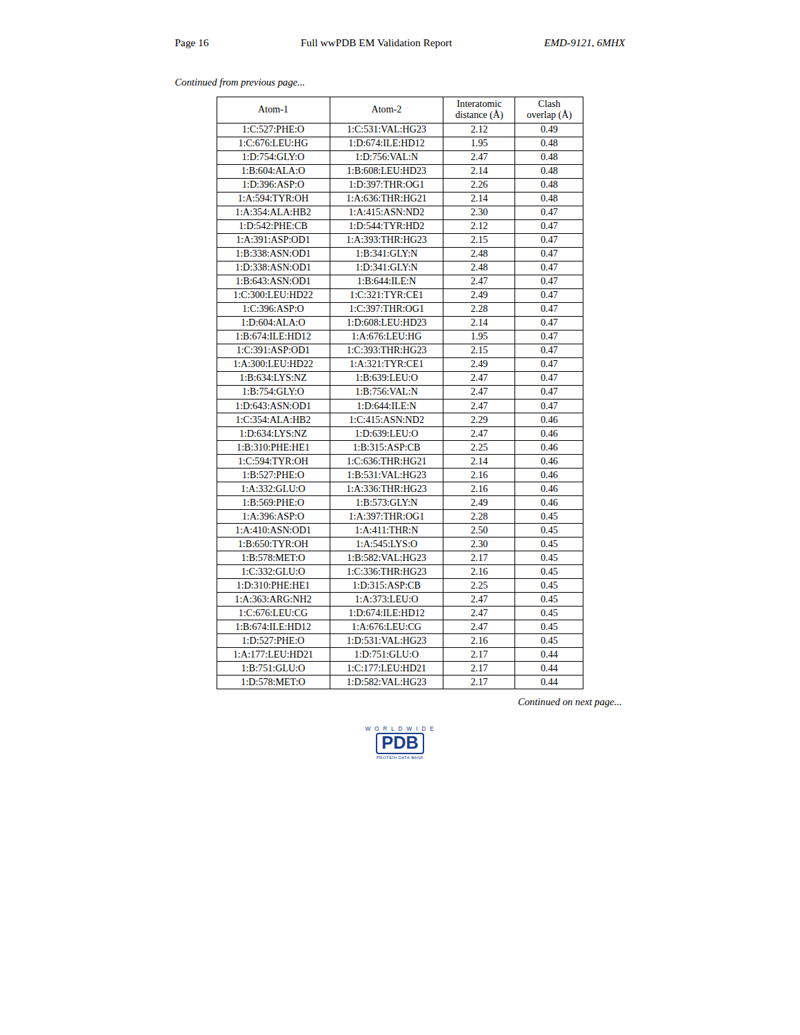Page 16
Full wwPDB EM Validation Report
EMD-9121, 6MHX
Continued from previous page...
| Atom-1 | Atom-2 | Interatomic distance (Å) | Clash overlap (Å) |
| --- | --- | --- | --- |
| 1:C:527:PHE:O | 1:C:531:VAL:HG23 | 2.12 | 0.49 |
| 1:C:676:LEU:HG | 1:D:674:ILE:HD12 | 1.95 | 0.48 |
| 1:D:754:GLY:O | 1:D:756:VAL:N | 2.47 | 0.48 |
| 1:B:604:ALA:O | 1:B:608:LEU:HD23 | 2.14 | 0.48 |
| 1:D:396:ASP:O | 1:D:397:THR:OG1 | 2.26 | 0.48 |
| 1:A:594:TYR:OH | 1:A:636:THR:HG21 | 2.14 | 0.48 |
| 1:A:354:ALA:HB2 | 1:A:415:ASN:ND2 | 2.30 | 0.47 |
| 1:D:542:PHE:CB | 1:D:544:TYR:HD2 | 2.12 | 0.47 |
| 1:A:391:ASP:OD1 | 1:A:393:THR:HG23 | 2.15 | 0.47 |
| 1:B:338:ASN:OD1 | 1:B:341:GLY:N | 2.48 | 0.47 |
| 1:D:338:ASN:OD1 | 1:D:341:GLY:N | 2.48 | 0.47 |
| 1:B:643:ASN:OD1 | 1:B:644:ILE:N | 2.47 | 0.47 |
| 1:C:300:LEU:HD22 | 1:C:321:TYR:CE1 | 2.49 | 0.47 |
| 1:C:396:ASP:O | 1:C:397:THR:OG1 | 2.28 | 0.47 |
| 1:D:604:ALA:O | 1:D:608:LEU:HD23 | 2.14 | 0.47 |
| 1:B:674:ILE:HD12 | 1:A:676:LEU:HG | 1.95 | 0.47 |
| 1:C:391:ASP:OD1 | 1:C:393:THR:HG23 | 2.15 | 0.47 |
| 1:A:300:LEU:HD22 | 1:A:321:TYR:CE1 | 2.49 | 0.47 |
| 1:B:634:LYS:NZ | 1:B:639:LEU:O | 2.47 | 0.47 |
| 1:B:754:GLY:O | 1:B:756:VAL:N | 2.47 | 0.47 |
| 1:D:643:ASN:OD1 | 1:D:644:ILE:N | 2.47 | 0.47 |
| 1:C:354:ALA:HB2 | 1:C:415:ASN:ND2 | 2.29 | 0.46 |
| 1:D:634:LYS:NZ | 1:D:639:LEU:O | 2.47 | 0.46 |
| 1:B:310:PHE:HE1 | 1:B:315:ASP:CB | 2.25 | 0.46 |
| 1:C:594:TYR:OH | 1:C:636:THR:HG21 | 2.14 | 0.46 |
| 1:B:527:PHE:O | 1:B:531:VAL:HG23 | 2.16 | 0.46 |
| 1:A:332:GLU:O | 1:A:336:THR:HG23 | 2.16 | 0.46 |
| 1:B:569:PHE:O | 1:B:573:GLY:N | 2.49 | 0.46 |
| 1:A:396:ASP:O | 1:A:397:THR:OG1 | 2.28 | 0.45 |
| 1:A:410:ASN:OD1 | 1:A:411:THR:N | 2.50 | 0.45 |
| 1:B:650:TYR:OH | 1:A:545:LYS:O | 2.30 | 0.45 |
| 1:B:578:MET:O | 1:B:582:VAL:HG23 | 2.17 | 0.45 |
| 1:C:332:GLU:O | 1:C:336:THR:HG23 | 2.16 | 0.45 |
| 1:D:310:PHE:HE1 | 1:D:315:ASP:CB | 2.25 | 0.45 |
| 1:A:363:ARG:NH2 | 1:A:373:LEU:O | 2.47 | 0.45 |
| 1:C:676:LEU:CG | 1:D:674:ILE:HD12 | 2.47 | 0.45 |
| 1:B:674:ILE:HD12 | 1:A:676:LEU:CG | 2.47 | 0.45 |
| 1:D:527:PHE:O | 1:D:531:VAL:HG23 | 2.16 | 0.45 |
| 1:A:177:LEU:HD21 | 1:D:751:GLU:O | 2.17 | 0.44 |
| 1:B:751:GLU:O | 1:C:177:LEU:HD21 | 2.17 | 0.44 |
| 1:D:578:MET:O | 1:D:582:VAL:HG23 | 2.17 | 0.44 |
Continued on next page...
W O R L D W I D E
PDB
PROTEIN DATA BANK